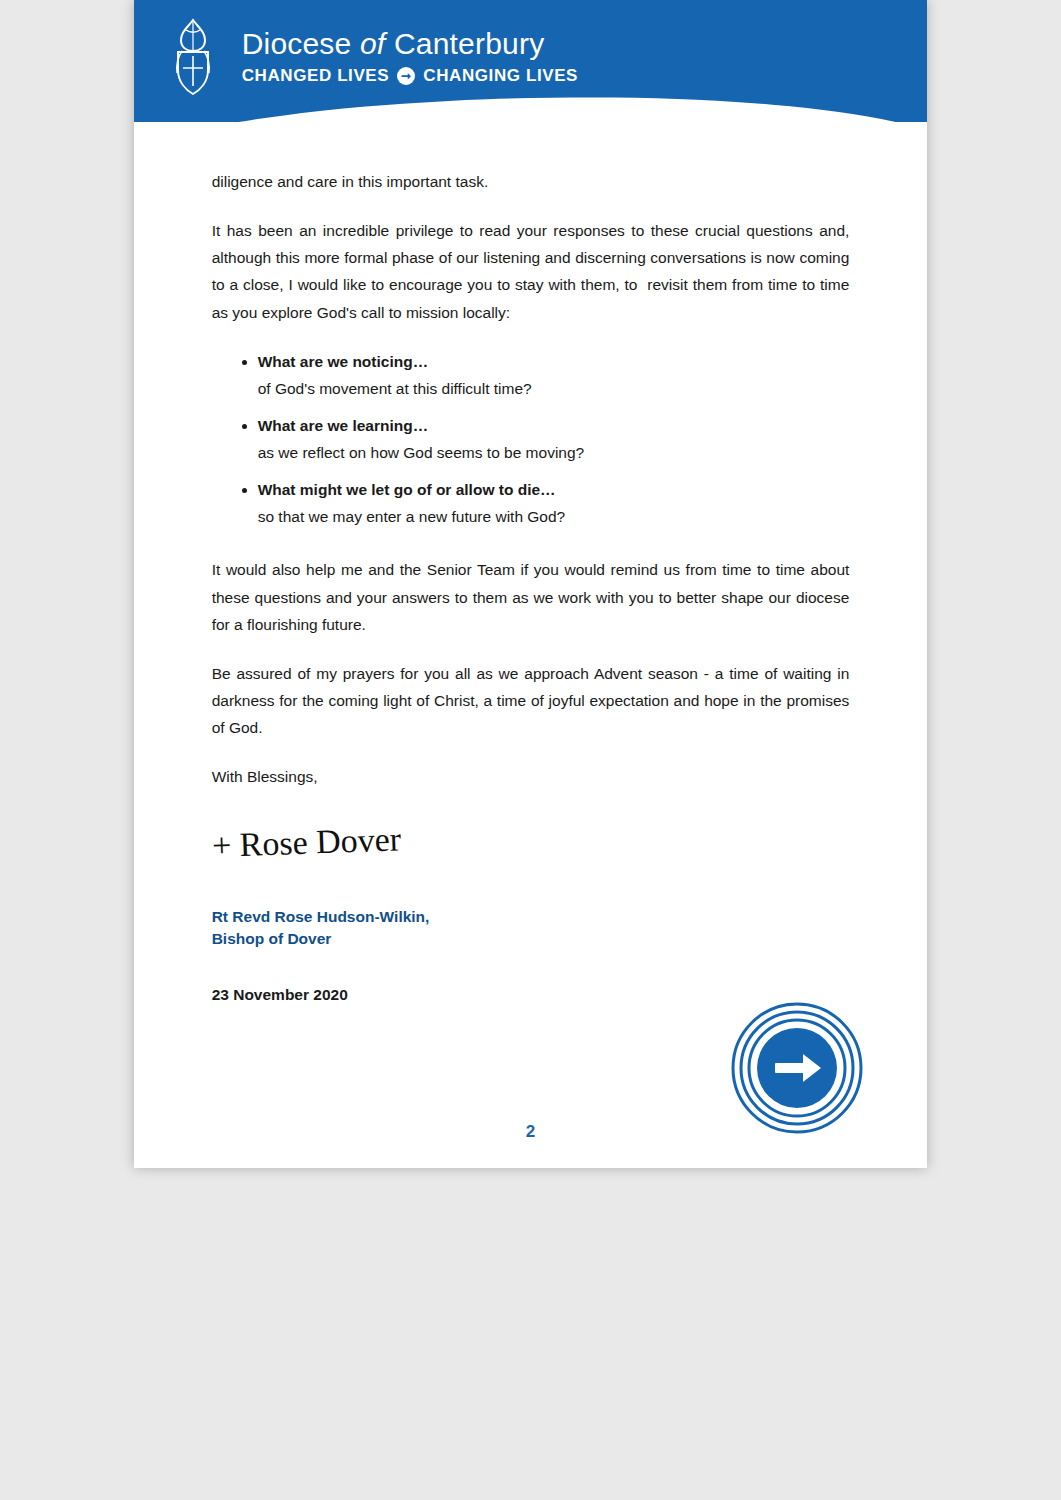Diocese of Canterbury crest
Diocese of Canterbury
Changed Lives ➞ Changing Lives
diligence and care in this important task.
It has been an incredible privilege to read your responses to these crucial questions and, although this more formal phase of our listening and discerning conversations is now coming to a close, I would like to encourage you to stay with them, to revisit them from time to time as you explore God's call to mission locally:
What are we noticing… of God's movement at this difficult time?
What are we learning… as we reflect on how God seems to be moving?
What might we let go of or allow to die… so that we may enter a new future with God?
It would also help me and the Senior Team if you would remind us from time to time about these questions and your answers to them as we work with you to better shape our diocese for a flourishing future.
Be assured of my prayers for you all as we approach Advent season - a time of waiting in darkness for the coming light of Christ, a time of joyful expectation and hope in the promises of God.
With Blessings,
+ Rose Dover
Rt Revd Rose Hudson-Wilkin,
Bishop of Dover
23 November 2020
Changing Lives arrow logo
2